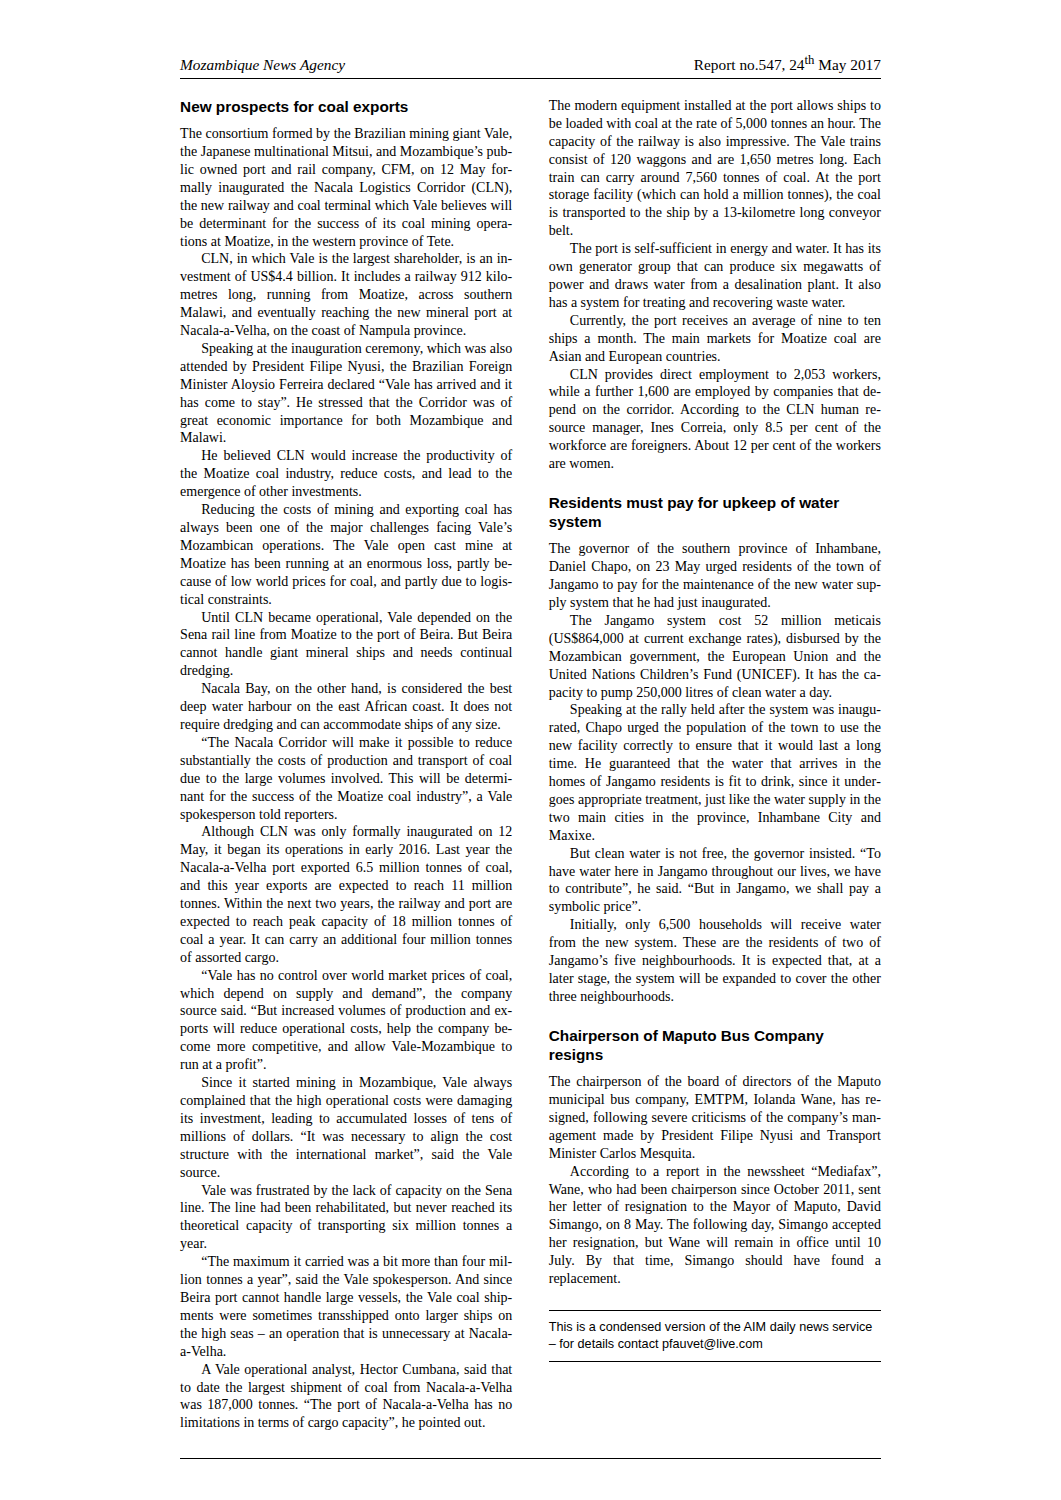Mozambique News Agency
Report no.547, 24th May 2017
New prospects for coal exports
The consortium formed by the Brazilian mining giant Vale, the Japanese multinational Mitsui, and Mozambique’s public owned port and rail company, CFM, on 12 May formally inaugurated the Nacala Logistics Corridor (CLN), the new railway and coal terminal which Vale believes will be determinant for the success of its coal mining operations at Moatize, in the western province of Tete.
CLN, in which Vale is the largest shareholder, is an investment of US$4.4 billion. It includes a railway 912 kilometres long, running from Moatize, across southern Malawi, and eventually reaching the new mineral port at Nacala-a-Velha, on the coast of Nampula province.
Speaking at the inauguration ceremony, which was also attended by President Filipe Nyusi, the Brazilian Foreign Minister Aloysio Ferreira declared “Vale has arrived and it has come to stay”. He stressed that the Corridor was of great economic importance for both Mozambique and Malawi.
He believed CLN would increase the productivity of the Moatize coal industry, reduce costs, and lead to the emergence of other investments.
Reducing the costs of mining and exporting coal has always been one of the major challenges facing Vale’s Mozambican operations. The Vale open cast mine at Moatize has been running at an enormous loss, partly because of low world prices for coal, and partly due to logistical constraints.
Until CLN became operational, Vale depended on the Sena rail line from Moatize to the port of Beira. But Beira cannot handle giant mineral ships and needs continual dredging.
Nacala Bay, on the other hand, is considered the best deep water harbour on the east African coast. It does not require dredging and can accommodate ships of any size.
“The Nacala Corridor will make it possible to reduce substantially the costs of production and transport of coal due to the large volumes involved. This will be determinant for the success of the Moatize coal industry”, a Vale spokesperson told reporters.
Although CLN was only formally inaugurated on 12 May, it began its operations in early 2016. Last year the Nacala-a-Velha port exported 6.5 million tonnes of coal, and this year exports are expected to reach 11 million tonnes. Within the next two years, the railway and port are expected to reach peak capacity of 18 million tonnes of coal a year. It can carry an additional four million tonnes of assorted cargo.
“Vale has no control over world market prices of coal, which depend on supply and demand”, the company source said. “But increased volumes of production and exports will reduce operational costs, help the company become more competitive, and allow Vale-Mozambique to run at a profit”.
Since it started mining in Mozambique, Vale always complained that the high operational costs were damaging its investment, leading to accumulated losses of tens of millions of dollars. “It was necessary to align the cost structure with the international market”, said the Vale source.
Vale was frustrated by the lack of capacity on the Sena line. The line had been rehabilitated, but never reached its theoretical capacity of transporting six million tonnes a year.
“The maximum it carried was a bit more than four million tonnes a year”, said the Vale spokesperson. And since Beira port cannot handle large vessels, the Vale coal shipments were sometimes transshipped onto larger ships on the high seas – an operation that is unnecessary at Nacala-a-Velha.
A Vale operational analyst, Hector Cumbana, said that to date the largest shipment of coal from Nacala-a-Velha was 187,000 tonnes. “The port of Nacala-a-Velha has no limitations in terms of cargo capacity”, he pointed out.
The modern equipment installed at the port allows ships to be loaded with coal at the rate of 5,000 tonnes an hour. The capacity of the railway is also impressive. The Vale trains consist of 120 waggons and are 1,650 metres long. Each train can carry around 7,560 tonnes of coal. At the port storage facility (which can hold a million tonnes), the coal is transported to the ship by a 13-kilometre long conveyor belt.
The port is self-sufficient in energy and water. It has its own generator group that can produce six megawatts of power and draws water from a desalination plant. It also has a system for treating and recovering waste water.
Currently, the port receives an average of nine to ten ships a month. The main markets for Moatize coal are Asian and European countries.
CLN provides direct employment to 2,053 workers, while a further 1,600 are employed by companies that depend on the corridor. According to the CLN human resource manager, Ines Correia, only 8.5 per cent of the workforce are foreigners. About 12 per cent of the workers are women.
Residents must pay for upkeep of water system
The governor of the southern province of Inhambane, Daniel Chapo, on 23 May urged residents of the town of Jangamo to pay for the maintenance of the new water supply system that he had just inaugurated.
The Jangamo system cost 52 million meticais (US$864,000 at current exchange rates), disbursed by the Mozambican government, the European Union and the United Nations Children’s Fund (UNICEF). It has the capacity to pump 250,000 litres of clean water a day.
Speaking at the rally held after the system was inaugurated, Chapo urged the population of the town to use the new facility correctly to ensure that it would last a long time. He guaranteed that the water that arrives in the homes of Jangamo residents is fit to drink, since it undergoes appropriate treatment, just like the water supply in the two main cities in the province, Inhambane City and Maxixe.
But clean water is not free, the governor insisted. “To have water here in Jangamo throughout our lives, we have to contribute”, he said. “But in Jangamo, we shall pay a symbolic price”.
Initially, only 6,500 households will receive water from the new system. These are the residents of two of Jangamo’s five neighbourhoods. It is expected that, at a later stage, the system will be expanded to cover the other three neighbourhoods.
Chairperson of Maputo Bus Company resigns
The chairperson of the board of directors of the Maputo municipal bus company, EMTPM, Iolanda Wane, has resigned, following severe criticisms of the company’s management made by President Filipe Nyusi and Transport Minister Carlos Mesquita.
According to a report in the newssheet “Mediafax”, Wane, who had been chairperson since October 2011, sent her letter of resignation to the Mayor of Maputo, David Simango, on 8 May. The following day, Simango accepted her resignation, but Wane will remain in office until 10 July. By that time, Simango should have found a replacement.
This is a condensed version of the AIM daily news service – for details contact pfauvet@live.com